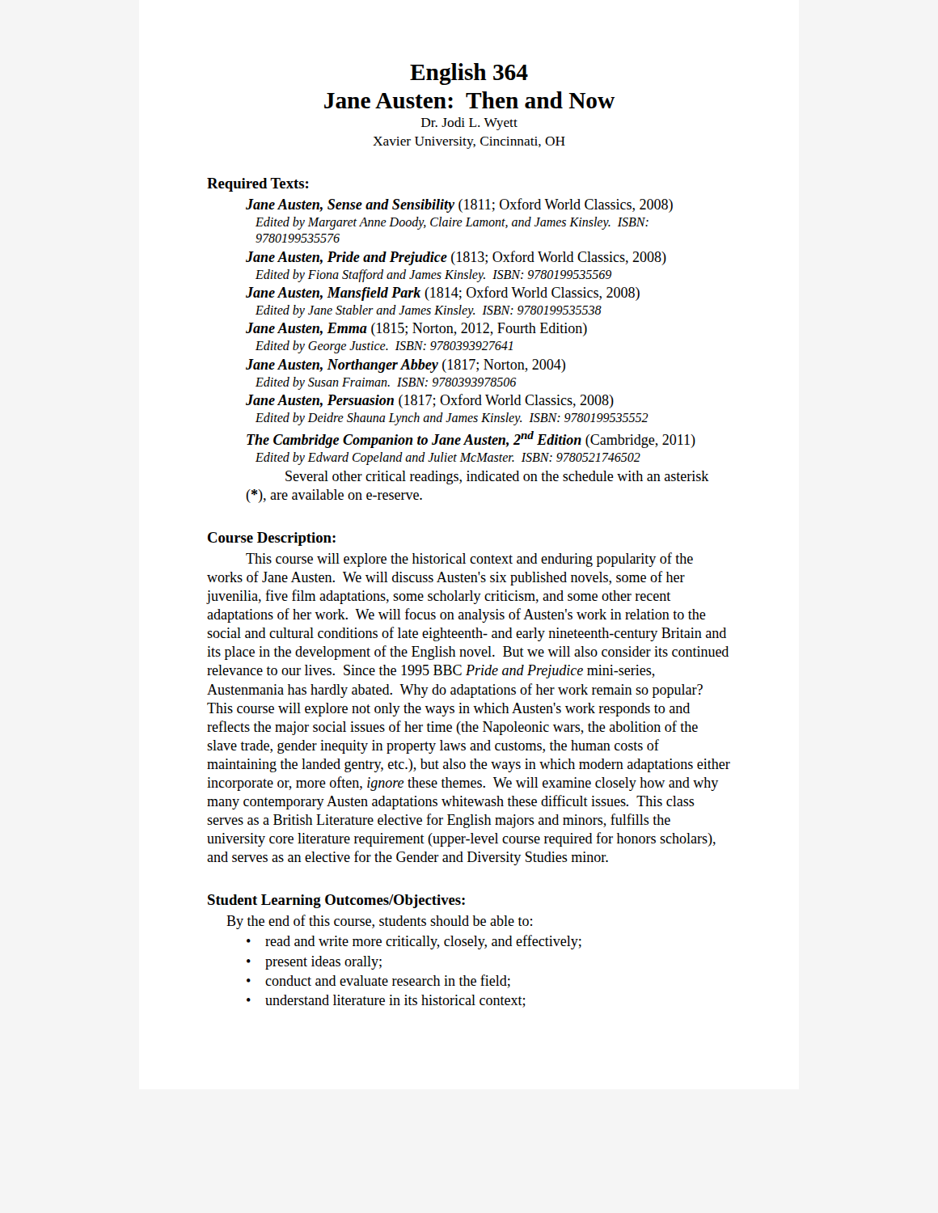English 364Jane Austen: Then and Now
Dr. Jodi L. Wyett
Xavier University, Cincinnati, OH
Required Texts:
Jane Austen, Sense and Sensibility (1811; Oxford World Classics, 2008) Edited by Margaret Anne Doody, Claire Lamont, and James Kinsley. ISBN: 9780199535576
Jane Austen, Pride and Prejudice (1813; Oxford World Classics, 2008) Edited by Fiona Stafford and James Kinsley. ISBN: 9780199535569
Jane Austen, Mansfield Park (1814; Oxford World Classics, 2008) Edited by Jane Stabler and James Kinsley. ISBN: 9780199535538
Jane Austen, Emma (1815; Norton, 2012, Fourth Edition) Edited by George Justice. ISBN: 9780393927641
Jane Austen, Northanger Abbey (1817; Norton, 2004) Edited by Susan Fraiman. ISBN: 9780393978506
Jane Austen, Persuasion (1817; Oxford World Classics, 2008) Edited by Deidre Shauna Lynch and James Kinsley. ISBN: 9780199535552
The Cambridge Companion to Jane Austen, 2nd Edition (Cambridge, 2011) Edited by Edward Copeland and Juliet McMaster. ISBN: 9780521746502
Several other critical readings, indicated on the schedule with an asterisk (*), are available on e-reserve.
Course Description:
This course will explore the historical context and enduring popularity of the works of Jane Austen. We will discuss Austen's six published novels, some of her juvenilia, five film adaptations, some scholarly criticism, and some other recent adaptations of her work. We will focus on analysis of Austen's work in relation to the social and cultural conditions of late eighteenth- and early nineteenth-century Britain and its place in the development of the English novel. But we will also consider its continued relevance to our lives. Since the 1995 BBC Pride and Prejudice mini-series, Austenmania has hardly abated. Why do adaptations of her work remain so popular? This course will explore not only the ways in which Austen's work responds to and reflects the major social issues of her time (the Napoleonic wars, the abolition of the slave trade, gender inequity in property laws and customs, the human costs of maintaining the landed gentry, etc.), but also the ways in which modern adaptations either incorporate or, more often, ignore these themes. We will examine closely how and why many contemporary Austen adaptations whitewash these difficult issues. This class serves as a British Literature elective for English majors and minors, fulfills the university core literature requirement (upper-level course required for honors scholars), and serves as an elective for the Gender and Diversity Studies minor.
Student Learning Outcomes/Objectives:
By the end of this course, students should be able to:
read and write more critically, closely, and effectively;
present ideas orally;
conduct and evaluate research in the field;
understand literature in its historical context;